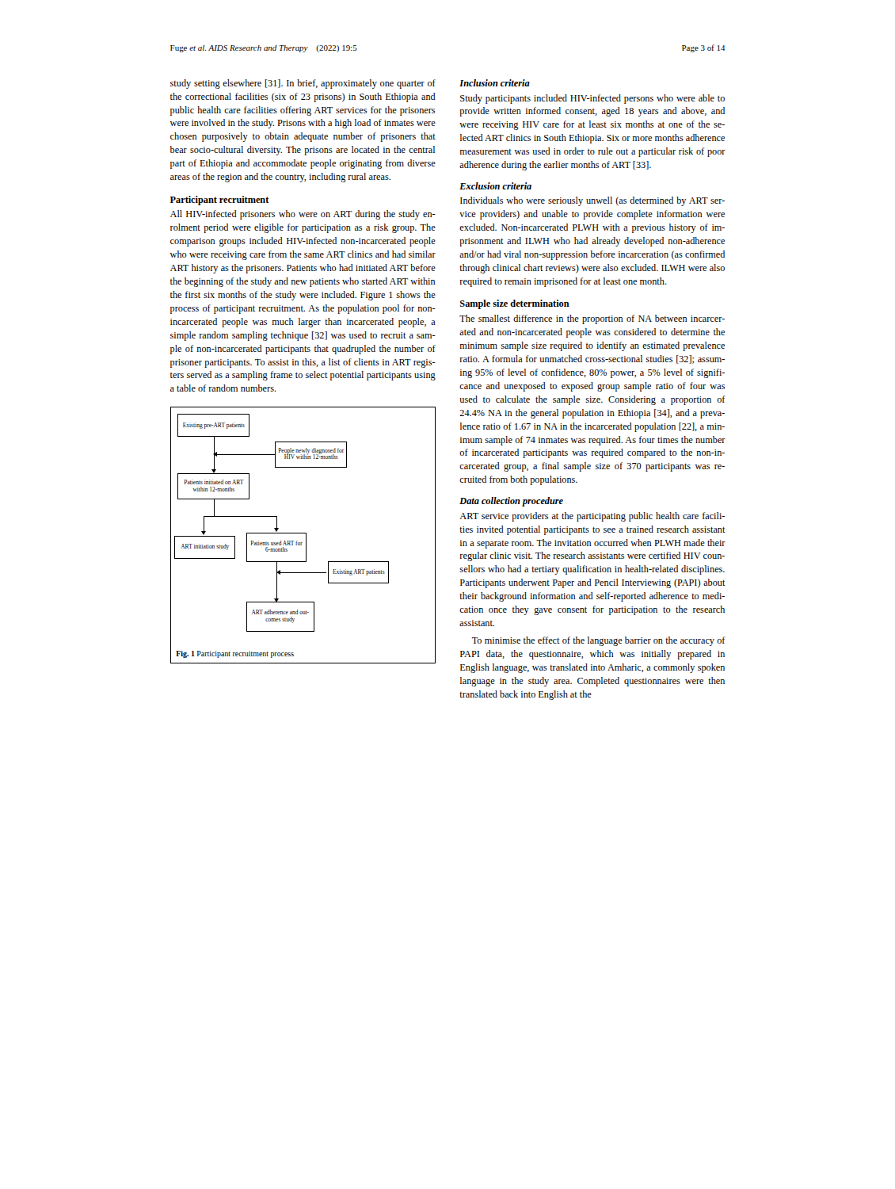Fuge et al. AIDS Research and Therapy (2022) 19:5
Page 3 of 14
study setting elsewhere [31]. In brief, approximately one quarter of the correctional facilities (six of 23 prisons) in South Ethiopia and public health care facilities offering ART services for the prisoners were involved in the study. Prisons with a high load of inmates were chosen purposively to obtain adequate number of prisoners that bear socio-cultural diversity. The prisons are located in the central part of Ethiopia and accommodate people originating from diverse areas of the region and the country, including rural areas.
Participant recruitment
All HIV-infected prisoners who were on ART during the study enrolment period were eligible for participation as a risk group. The comparison groups included HIV-infected non-incarcerated people who were receiving care from the same ART clinics and had similar ART history as the prisoners. Patients who had initiated ART before the beginning of the study and new patients who started ART within the first six months of the study were included. Figure 1 shows the process of participant recruitment. As the population pool for non-incarcerated people was much larger than incarcerated people, a simple random sampling technique [32] was used to recruit a sample of non-incarcerated participants that quadrupled the number of prisoner participants. To assist in this, a list of clients in ART registers served as a sampling frame to select potential participants using a table of random numbers.
Existing pre-ART patients
People newly diagnosed for HIV within 12-months
Patients initiated on ART within 12-months
ART initiation study
Patients used ART for 6-months
Existing ART patients
ART adherence and outcomes study
Fig. 1 Participant recruitment process
Inclusion criteria
Study participants included HIV-infected persons who were able to provide written informed consent, aged 18 years and above, and were receiving HIV care for at least six months at one of the selected ART clinics in South Ethiopia. Six or more months adherence measurement was used in order to rule out a particular risk of poor adherence during the earlier months of ART [33].
Exclusion criteria
Individuals who were seriously unwell (as determined by ART service providers) and unable to provide complete information were excluded. Non-incarcerated PLWH with a previous history of imprisonment and ILWH who had already developed non-adherence and/or had viral non-suppression before incarceration (as confirmed through clinical chart reviews) were also excluded. ILWH were also required to remain imprisoned for at least one month.
Sample size determination
The smallest difference in the proportion of NA between incarcerated and non-incarcerated people was considered to determine the minimum sample size required to identify an estimated prevalence ratio. A formula for unmatched cross-sectional studies [32]; assuming 95% of level of confidence, 80% power, a 5% level of significance and unexposed to exposed group sample ratio of four was used to calculate the sample size. Considering a proportion of 24.4% NA in the general population in Ethiopia [34], and a prevalence ratio of 1.67 in NA in the incarcerated population [22], a minimum sample of 74 inmates was required. As four times the number of incarcerated participants was required compared to the non-incarcerated group, a final sample size of 370 participants was recruited from both populations.
Data collection procedure
ART service providers at the participating public health care facilities invited potential participants to see a trained research assistant in a separate room. The invitation occurred when PLWH made their regular clinic visit. The research assistants were certified HIV counsellors who had a tertiary qualification in health-related disciplines. Participants underwent Paper and Pencil Interviewing (PAPI) about their background information and self-reported adherence to medication once they gave consent for participation to the research assistant.
To minimise the effect of the language barrier on the accuracy of PAPI data, the questionnaire, which was initially prepared in English language, was translated into Amharic, a commonly spoken language in the study area. Completed questionnaires were then translated back into English at the